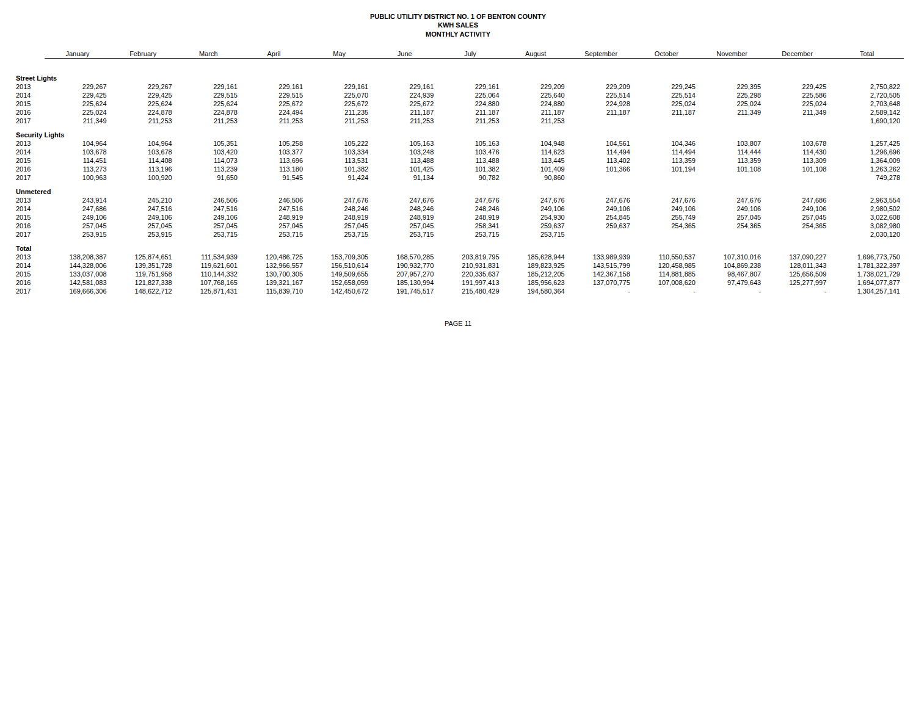PUBLIC UTILITY DISTRICT NO. 1 OF BENTON COUNTY
KWH SALES
MONTHLY ACTIVITY
| | January | February | March | April | May | June | July | August | September | October | November | December | Total |
| --- | --- | --- | --- | --- | --- | --- | --- | --- | --- | --- | --- | --- | --- |
| Street Lights |
| 2013 | 229,267 | 229,267 | 229,161 | 229,161 | 229,161 | 229,161 | 229,161 | 229,209 | 229,209 | 229,245 | 229,395 | 229,425 | 2,750,822 |
| 2014 | 229,425 | 229,425 | 229,515 | 229,515 | 225,070 | 224,939 | 225,064 | 225,640 | 225,514 | 225,514 | 225,298 | 225,586 | 2,720,505 |
| 2015 | 225,624 | 225,624 | 225,624 | 225,672 | 225,672 | 225,672 | 224,880 | 224,880 | 224,928 | 225,024 | 225,024 | 225,024 | 2,703,648 |
| 2016 | 225,024 | 224,878 | 224,878 | 224,494 | 211,235 | 211,187 | 211,187 | 211,187 | 211,187 | 211,187 | 211,349 | 211,349 | 2,589,142 |
| 2017 | 211,349 | 211,253 | 211,253 | 211,253 | 211,253 | 211,253 | 211,253 | 211,253 | | | | | 1,690,120 |
| Security Lights |
| 2013 | 104,964 | 104,964 | 105,351 | 105,258 | 105,222 | 105,163 | 105,163 | 104,948 | 104,561 | 104,346 | 103,807 | 103,678 | 1,257,425 |
| 2014 | 103,678 | 103,678 | 103,420 | 103,377 | 103,334 | 103,248 | 103,476 | 114,623 | 114,494 | 114,494 | 114,444 | 114,430 | 1,296,696 |
| 2015 | 114,451 | 114,408 | 114,073 | 113,696 | 113,531 | 113,488 | 113,488 | 113,445 | 113,402 | 113,359 | 113,359 | 113,309 | 1,364,009 |
| 2016 | 113,273 | 113,196 | 113,239 | 113,180 | 101,382 | 101,425 | 101,382 | 101,409 | 101,366 | 101,194 | 101,108 | 101,108 | 1,263,262 |
| 2017 | 100,963 | 100,920 | 91,650 | 91,545 | 91,424 | 91,134 | 90,782 | 90,860 | | | | | 749,278 |
| Unmetered |
| 2013 | 243,914 | 245,210 | 246,506 | 246,506 | 247,676 | 247,676 | 247,676 | 247,676 | 247,676 | 247,676 | 247,676 | 247,686 | 2,963,554 |
| 2014 | 247,686 | 247,516 | 247,516 | 247,516 | 248,246 | 248,246 | 248,246 | 249,106 | 249,106 | 249,106 | 249,106 | 249,106 | 2,980,502 |
| 2015 | 249,106 | 249,106 | 249,106 | 248,919 | 248,919 | 248,919 | 248,919 | 254,930 | 254,845 | 255,749 | 257,045 | 257,045 | 3,022,608 |
| 2016 | 257,045 | 257,045 | 257,045 | 257,045 | 257,045 | 257,045 | 258,341 | 259,637 | 259,637 | 254,365 | 254,365 | 254,365 | 3,082,980 |
| 2017 | 253,915 | 253,915 | 253,715 | 253,715 | 253,715 | 253,715 | 253,715 | 253,715 | | | | | 2,030,120 |
| Total |
| 2013 | 138,208,387 | 125,874,651 | 111,534,939 | 120,486,725 | 153,709,305 | 168,570,285 | 203,819,795 | 185,628,944 | 133,989,939 | 110,550,537 | 107,310,016 | 137,090,227 | 1,696,773,750 |
| 2014 | 144,328,006 | 139,351,728 | 119,621,601 | 132,966,557 | 156,510,614 | 190,932,770 | 210,931,831 | 189,823,925 | 143,515,799 | 120,458,985 | 104,869,238 | 128,011,343 | 1,781,322,397 |
| 2015 | 133,037,008 | 119,751,958 | 110,144,332 | 130,700,305 | 149,509,655 | 207,957,270 | 220,335,637 | 185,212,205 | 142,367,158 | 114,881,885 | 98,467,807 | 125,656,509 | 1,738,021,729 |
| 2016 | 142,581,083 | 121,827,338 | 107,768,165 | 139,321,167 | 152,658,059 | 185,130,994 | 191,997,413 | 185,956,623 | 137,070,775 | 107,008,620 | 97,479,643 | 125,277,997 | 1,694,077,877 |
| 2017 | 169,666,306 | 148,622,712 | 125,871,431 | 115,839,710 | 142,450,672 | 191,745,517 | 215,480,429 | 194,580,364 | - | - | - | - | 1,304,257,141 |
PAGE 11